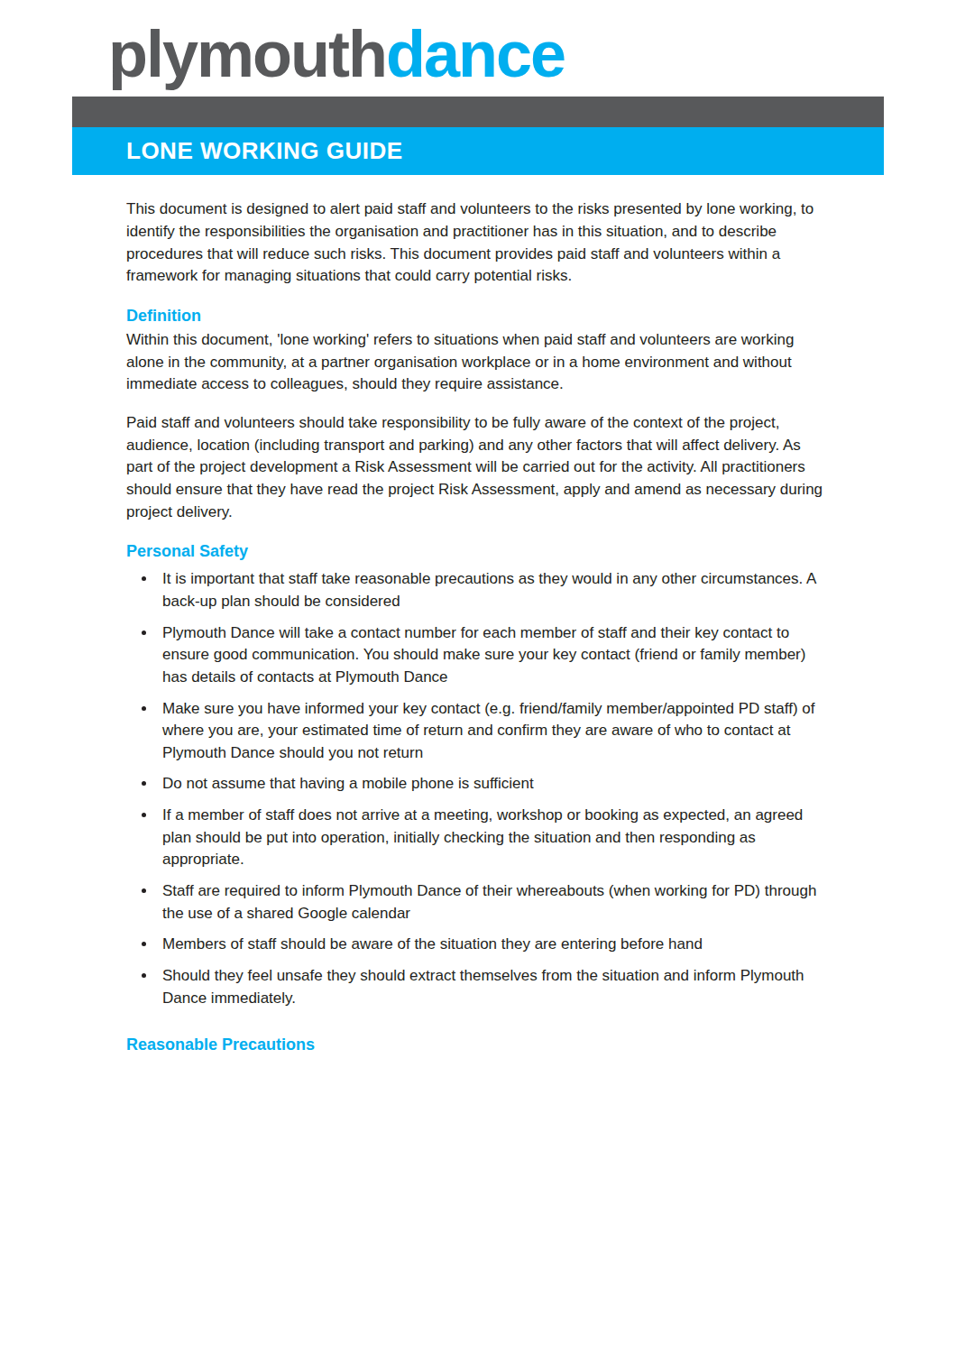plymouth dance
LONE WORKING GUIDE
This document is designed to alert paid staff and volunteers to the risks presented by lone working, to identify the responsibilities the organisation and practitioner has in this situation, and to describe procedures that will reduce such risks. This document provides paid staff and volunteers within a framework for managing situations that could carry potential risks.
Definition
Within this document, 'lone working' refers to situations when paid staff and volunteers are working alone in the community, at a partner organisation workplace or in a home environment and without immediate access to colleagues, should they require assistance.
Paid staff and volunteers should take responsibility to be fully aware of the context of the project, audience, location (including transport and parking) and any other factors that will affect delivery. As part of the project development a Risk Assessment will be carried out for the activity. All practitioners should ensure that they have read the project Risk Assessment, apply and amend as necessary during project delivery.
Personal Safety
It is important that staff take reasonable precautions as they would in any other circumstances. A back-up plan should be considered
Plymouth Dance will take a contact number for each member of staff and their key contact to ensure good communication. You should make sure your key contact (friend or family member) has details of contacts at Plymouth Dance
Make sure you have informed your key contact (e.g. friend/family member/appointed PD staff) of where you are, your estimated time of return and confirm they are aware of who to contact at Plymouth Dance should you not return
Do not assume that having a mobile phone is sufficient
If a member of staff does not arrive at a meeting, workshop or booking as expected, an agreed plan should be put into operation, initially checking the situation and then responding as appropriate.
Staff are required to inform Plymouth Dance of their whereabouts (when working for PD) through the use of a shared Google calendar
Members of staff should be aware of the situation they are entering before hand
Should they feel unsafe they should extract themselves from the situation and inform Plymouth Dance immediately.
Reasonable Precautions